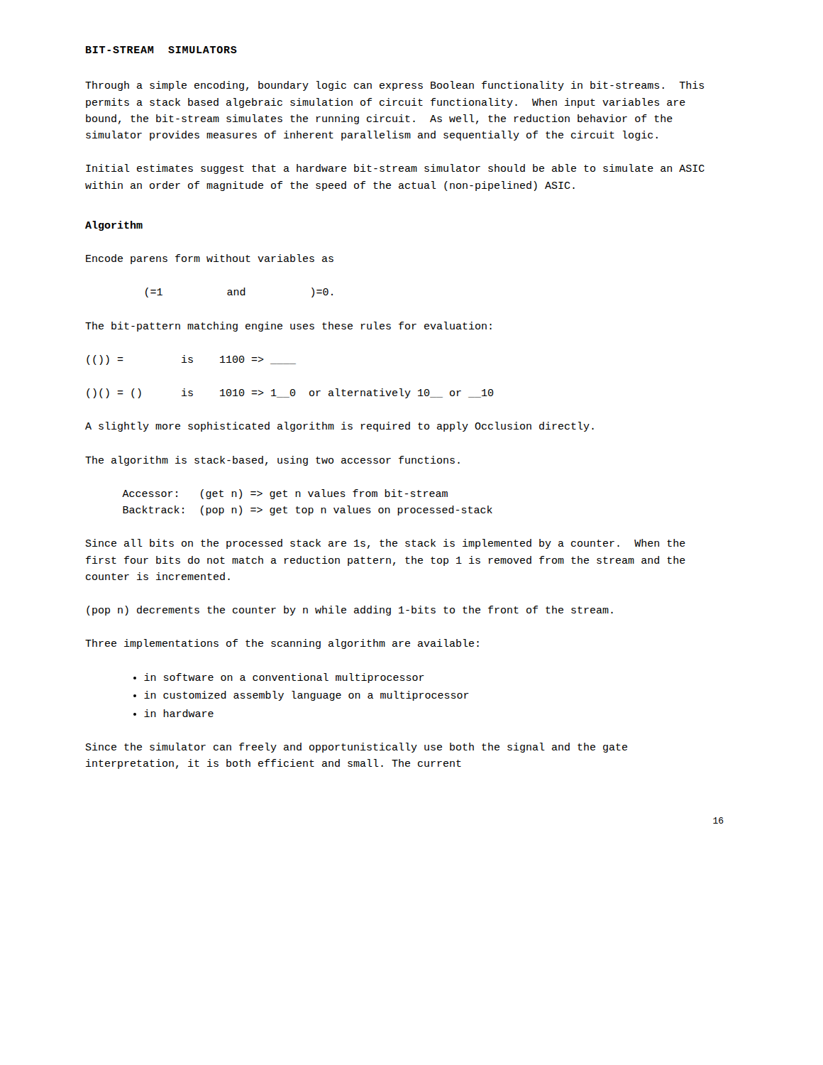BIT-STREAM SIMULATORS
Through a simple encoding, boundary logic can express Boolean functionality in bit-streams. This permits a stack based algebraic simulation of circuit functionality. When input variables are bound, the bit-stream simulates the running circuit. As well, the reduction behavior of the simulator provides measures of inherent parallelism and sequentially of the circuit logic.
Initial estimates suggest that a hardware bit-stream simulator should be able to simulate an ASIC within an order of magnitude of the speed of the actual (non-pipelined) ASIC.
Algorithm
Encode parens form without variables as
(=1 and )=0.
The bit-pattern matching engine uses these rules for evaluation:
(()) =is 1100 => ____
()() = () is 1010 => 1__0 or alternatively 10__ or __10
A slightly more sophisticated algorithm is required to apply Occlusion directly.
The algorithm is stack-based, using two accessor functions.
Accessor: (get n) => get n values from bit-stream
Backtrack: (pop n) => get top n values on processed-stack
Since all bits on the processed stack are 1s, the stack is implemented by a counter. When the first four bits do not match a reduction pattern, the top 1 is removed from the stream and the counter is incremented.
(pop n) decrements the counter by n while adding 1-bits to the front of the stream.
Three implementations of the scanning algorithm are available:
in software on a conventional multiprocessor
in customized assembly language on a multiprocessor
in hardware
Since the simulator can freely and opportunistically use both the signal and the gate interpretation, it is both efficient and small. The current
16